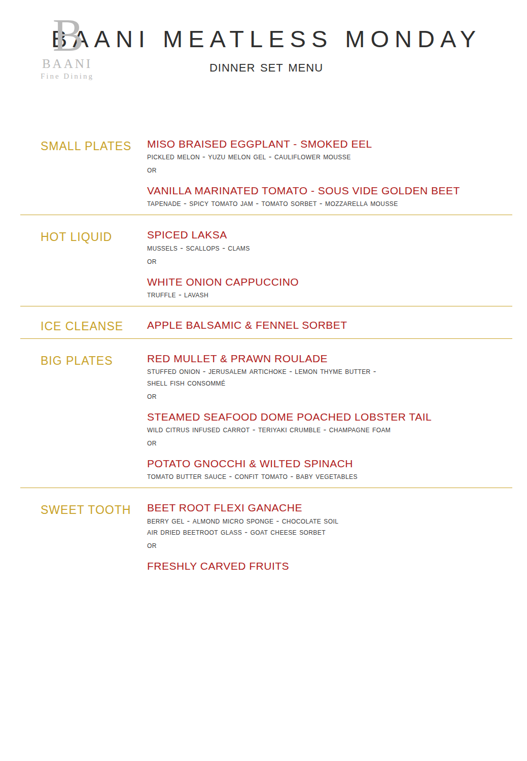B
BAANI
Fine Dining
Baani Meatless Monday
Dinner Set Menu
Small Plates
Miso Braised Eggplant - Smoked Eel
Pickled melon - yuzu melon gel - cauliflower mousse
Or
Vanilla Marinated Tomato - Sous Vide Golden Beet
Tapenade - Spicy tomato jam - tomato sorbet - mozzarella mousse
Hot Liquid
Spiced Laksa
Mussels - scallops - clams
Or
White Onion Cappuccino
Truffle - lavash
Ice Cleanse
Apple Balsamic & Fennel Sorbet
Big Plates
Red Mullet & Prawn Roulade
Stuffed onion - Jerusalem artichoke - lemon thyme butter -
Shell fish consommé
Or
Steamed Seafood Dome Poached Lobster Tail
Wild citrus infused carrot - teriyaki crumble - champagne foam
Or
Potato Gnocchi & Wilted Spinach
Tomato butter sauce - confit tomato - baby vegetables
Sweet Tooth
Beet Root Flexi Ganache
Berry gel - almond micro sponge - chocolate soil
Air dried beetroot glass - goat cheese sorbet
Or
Freshly Carved Fruits